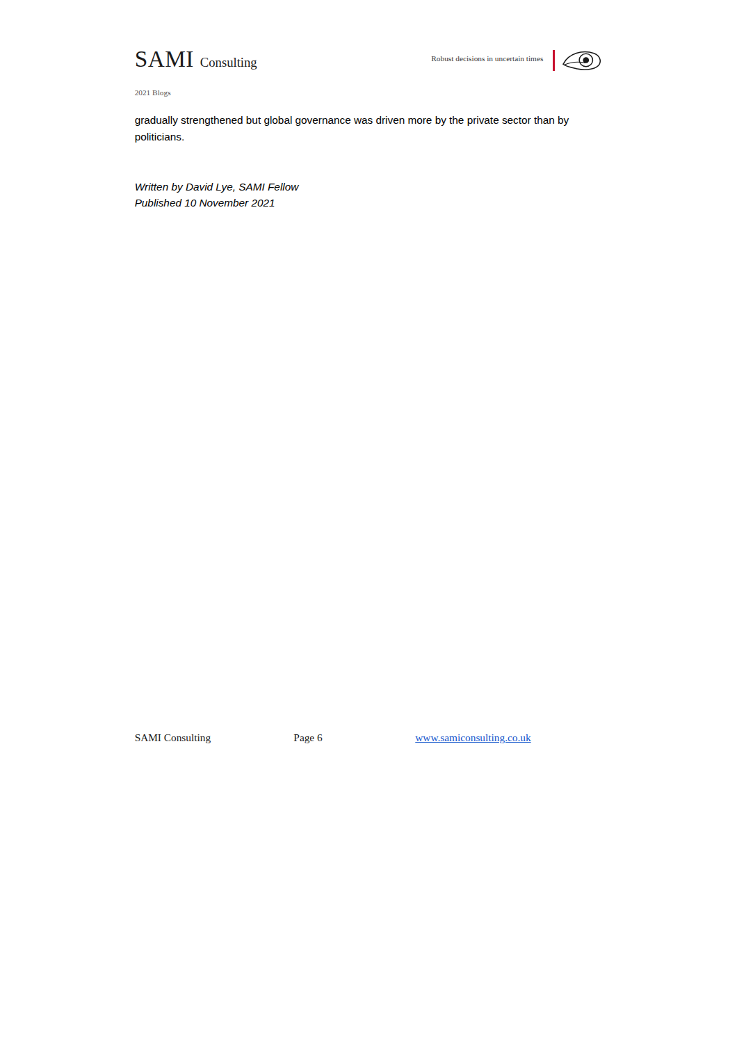SAMI Consulting
Robust decisions in uncertain times
2021 Blogs
gradually strengthened but global governance was driven more by the private sector than by politicians.
Written by David Lye, SAMI Fellow
Published 10 November 2021
SAMI Consulting
Page 6
www.samiconsulting.co.uk